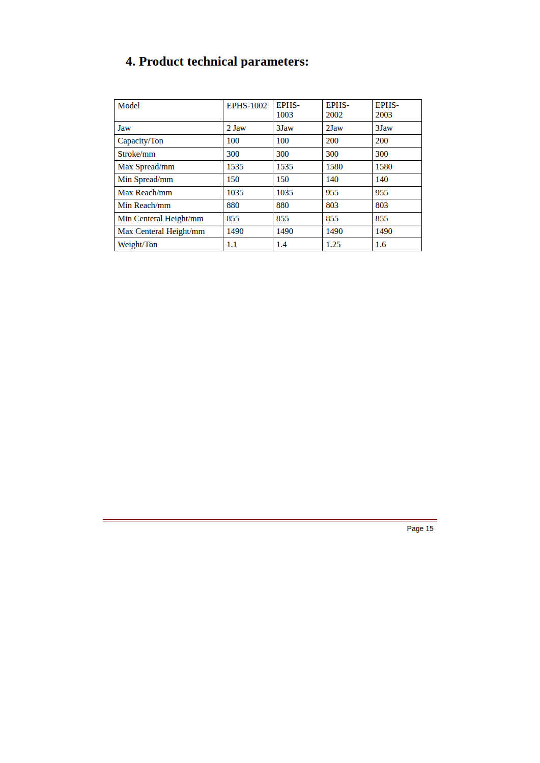4. Product technical parameters:
| Model | EPHS-1002 | EPHS- 1003 | EPHS- 2002 | EPHS- 2003 |
| Jaw | 2 Jaw | 3Jaw | 2Jaw | 3Jaw |
| Capacity/Ton | 100 | 100 | 200 | 200 |
| Stroke/mm | 300 | 300 | 300 | 300 |
| Max Spread/mm | 1535 | 1535 | 1580 | 1580 |
| Min Spread/mm | 150 | 150 | 140 | 140 |
| Max Reach/mm | 1035 | 1035 | 955 | 955 |
| Min Reach/mm | 880 | 880 | 803 | 803 |
| Min Centeral Height/mm | 855 | 855 | 855 | 855 |
| Max Centeral Height/mm | 1490 | 1490 | 1490 | 1490 |
| Weight/Ton | 1.1 | 1.4 | 1.25 | 1.6 |
Page 15